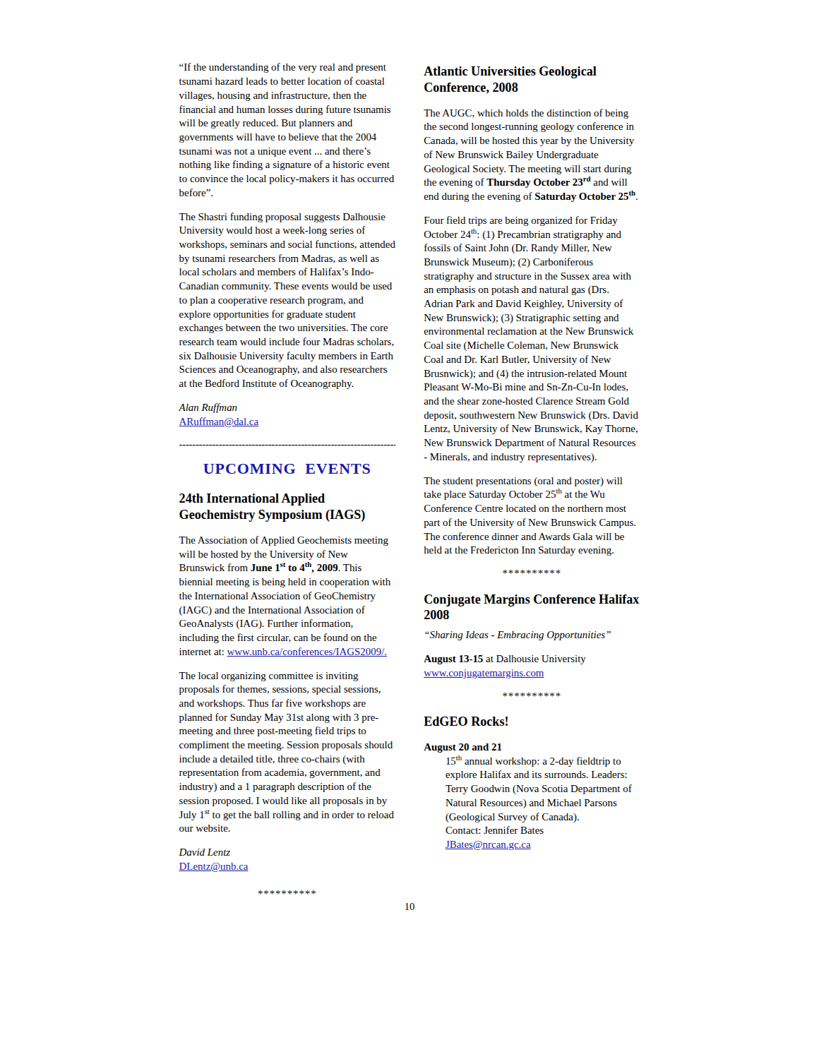“If the understanding of the very real and present tsunami hazard leads to better location of coastal villages, housing and infrastructure, then the financial and human losses during future tsunamis will be greatly reduced. But planners and governments will have to believe that the 2004 tsunami was not a unique event ... and there’s nothing like finding a signature of a historic event to convince the local policy-makers it has occurred before”.
The Shastri funding proposal suggests Dalhousie University would host a week-long series of workshops, seminars and social functions, attended by tsunami researchers from Madras, as well as local scholars and members of Halifax’s Indo-Canadian community. These events would be used to plan a cooperative research program, and explore opportunities for graduate student exchanges between the two universities. The core research team would include four Madras scholars, six Dalhousie University faculty members in Earth Sciences and Oceanography, and also researchers at the Bedford Institute of Oceanography.
Alan Ruffman
ARuffman@dal.ca
-------------------------------------------------------------------------
UPCOMING EVENTS
24th International Applied Geochemistry Symposium (IAGS)
The Association of Applied Geochemists meeting will be hosted by the University of New Brunswick from June 1st to 4th, 2009. This biennial meeting is being held in cooperation with the International Association of GeoChemistry (IAGC) and the International Association of GeoAnalysts (IAG). Further information, including the first circular, can be found on the internet at: www.unb.ca/conferences/IAGS2009/.
The local organizing committee is inviting proposals for themes, sessions, special sessions, and workshops. Thus far five workshops are planned for Sunday May 31st along with 3 pre-meeting and three post-meeting field trips to compliment the meeting. Session proposals should include a detailed title, three co-chairs (with representation from academia, government, and industry) and a 1 paragraph description of the session proposed. I would like all proposals in by July 1st to get the ball rolling and in order to reload our website.
David Lentz
DLentz@unb.ca
**********
Atlantic Universities Geological Conference, 2008
The AUGC, which holds the distinction of being the second longest-running geology conference in Canada, will be hosted this year by the University of New Brunswick Bailey Undergraduate Geological Society. The meeting will start during the evening of Thursday October 23rd and will end during the evening of Saturday October 25th.
Four field trips are being organized for Friday October 24th: (1) Precambrian stratigraphy and fossils of Saint John (Dr. Randy Miller, New Brunswick Museum); (2) Carboniferous stratigraphy and structure in the Sussex area with an emphasis on potash and natural gas (Drs. Adrian Park and David Keighley, University of New Brunswick); (3) Stratigraphic setting and environmental reclamation at the New Brunswick Coal site (Michelle Coleman, New Brunswick Coal and Dr. Karl Butler, University of New Brusnwick); and (4) the intrusion-related Mount Pleasant W-Mo-Bi mine and Sn-Zn-Cu-In lodes, and the shear zone-hosted Clarence Stream Gold deposit, southwestern New Brunswick (Drs. David Lentz, University of New Brunswick, Kay Thorne, New Brunswick Department of Natural Resources - Minerals, and industry representatives).
The student presentations (oral and poster) will take place Saturday October 25th at the Wu Conference Centre located on the northern most part of the University of New Brunswick Campus. The conference dinner and Awards Gala will be held at the Fredericton Inn Saturday evening.
**********
Conjugate Margins Conference Halifax 2008
“Sharing Ideas - Embracing Opportunities”
August 13-15 at Dalhousie University
www.conjugatemargins.com
**********
EdGEO Rocks!
August 20 and 21
15th annual workshop: a 2-day fieldtrip to explore Halifax and its surrounds. Leaders: Terry Goodwin (Nova Scotia Department of Natural Resources) and Michael Parsons (Geological Survey of Canada).
Contact: Jennifer Bates
JBates@nrcan.gc.ca
10